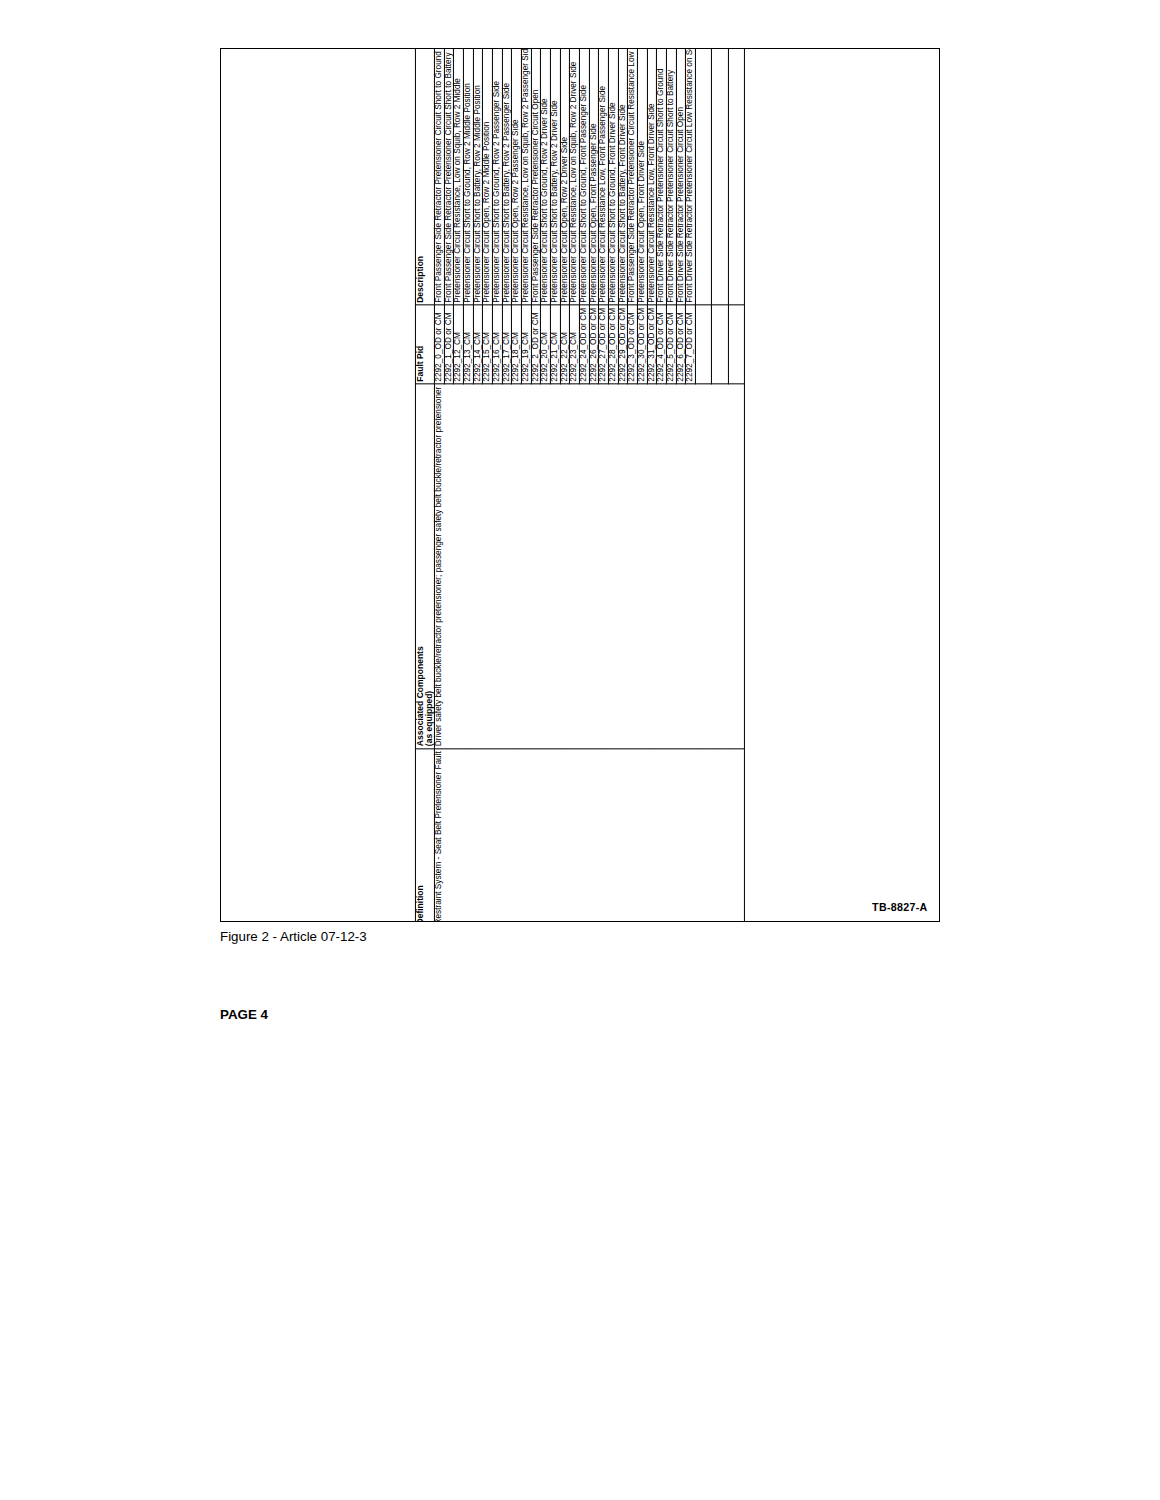| DTC | Definition | Associated Components (as equipped) | Fault Pid | Description |
| --- | --- | --- | --- | --- |
| B2292 | Restraint System - Seat Belt Pretensioner Fault | Driver safety belt buckle/retractor pretensioner; passenger safety belt buckle/retractor pretensioner | 2292_0_OD or CM | Front Passenger Side Retractor Pretensioner Circuit Short to Ground |
| 2292_1_OD or CM | Front Passenger Side Retractor Pretensioner Circuit Short to Battery |
| 2292_12_CM | Pretensioner Circuit Resistance, Low on Squib, Row 2 Middle |
| 2292_13_CM | Pretensioner Circuit Short to Ground, Row 2 Middle Position |
| 2292_14_CM | Pretensioner Circuit Short to Battery, Row 2 Middle Position |
| 2292_15_CM | Pretensioner Circuit Open, Row 2 Middle Position |
| 2292_16_CM | Pretensioner Circuit Short to Ground, Row 2 Passenger Side |
| 2292_17_CM | Pretensioner Circuit Short to Battery, Row 2 Passenger Side |
| 2292_18_CM | Pretensioner Circuit Open, Row 2 Passenger Side |
| 2292_19_CM | Pretensioner Circuit Resistance, Low on Squib, Row 2 Passenger Side |
| 2292_2_OD or CM | Front Passenger Side Retractor Pretensioner Circuit Open |
| 2292_20_CM | Pretensioner Circuit Short to Ground, Row 2 Driver Side |
| 2292_21_CM | Pretensioner Circuit Short to Battery, Row 2 Driver Side |
| 2292_22_CM | Pretensioner Circuit Open, Row 2 Driver Side |
| 2292_23_CM | Pretensioner Circuit Resistance, Low on Squib, Row 2 Driver Side |
| 2292_24_OD or CM | Pretensioner Circuit Short to Ground, Front Passenger Side |
| 2292_26_OD or CM | Pretensioner Circuit Open, Front Passenger Side |
| 2292_27_OD or CM | Pretensioner Circuit Resistance Low, Front Passenger Side |
| 2292_28_OD or CM | Pretensioner Circuit Short to Ground, Front Driver Side |
| 2292_29_OD or CM | Pretensioner Circuit Short to Battery, Front Driver Side |
| 2292_3_OD or CM | Front Passenger Side Retractor Pretensioner Circuit Resistance Low on Squib |
| 2292_30_OD or CM | Pretensioner Circuit Open, Front Driver Side |
| 2292_31_OD or CM | Pretensioner Circuit Resistance Low, Front Driver Side |
| 2292_4_OD or CM | Front Driver Side Retractor Pretensioner Circuit Short to Ground |
| 2292_5_OD or CM | Front Driver Side Retractor Pretensioner Circuit Short to Battery |
| 2292_6_OD or CM | Front Driver Side Retractor Pretensioner Circuit Open |
| 2292_7_OD or CM | Front Driver Side Retractor Pretensioner Circuit Low Resistance on Squib |
TB-8827-A
Figure 2 - Article 07-12-3
PAGE 4